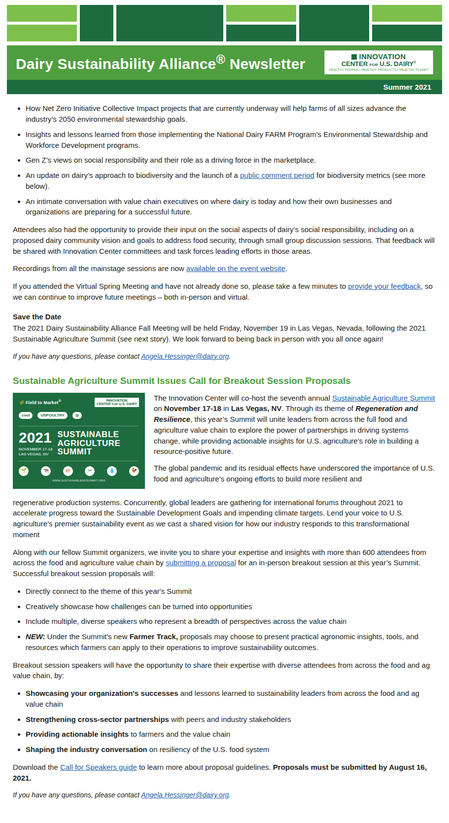Dairy Sustainability Alliance® Newsletter
INNOVATION
CENTER FOR U.S. DAIRY®
HEALTHY PEOPLE • HEALTHY PRODUCTS • HEALTHY PLANET
Summer 2021
How Net Zero Initiative Collective Impact projects that are currently underway will help farms of all sizes advance the industry’s 2050 environmental stewardship goals.
Insights and lessons learned from those implementing the National Dairy FARM Program’s Environmental Stewardship and Workforce Development programs.
Gen Z’s views on social responsibility and their role as a driving force in the marketplace.
An update on dairy’s approach to biodiversity and the launch of a public comment period for biodiversity metrics (see more below).
An intimate conversation with value chain executives on where dairy is today and how their own businesses and organizations are preparing for a successful future.
Attendees also had the opportunity to provide their input on the social aspects of dairy’s social responsibility, including on a proposed dairy community vision and goals to address food security, through small group discussion sessions. That feedback will be shared with Innovation Center committees and task forces leading efforts in those areas.
Recordings from all the mainstage sessions are now available on the event website.
If you attended the Virtual Spring Meeting and have not already done so, please take a few minutes to provide your feedback, so we can continue to improve future meetings – both in-person and virtual.
Save the Date
The 2021 Dairy Sustainability Alliance Fall Meeting will be held Friday, November 19 in Las Vegas, Nevada, following the 2021 Sustainable Agriculture Summit (see next story). We look forward to being back in person with you all once again!
If you have any questions, please contact Angela.Hessinger@dairy.org.
Sustainable Agriculture Summit Issues Call for Breakout Session Proposals
🌾 Field to Market® INNOVATION
CENTER FOR U.S. DAIRY
cool USPOULTRY ◎
2021
NOVEMBER 17-18
LAS VEGAS, NV
SUSTAINABLE
AGRICULTURE
SUMMIT
🌱 🐄 🐖 ✂ 💧 🐓
WWW.SUSTAINABLEAGSUMMIT.ORG
The Innovation Center will co-host the seventh annual Sustainable Agriculture Summit on November 17-18 in Las Vegas, NV. Through its theme of Regeneration and Resilience, this year’s Summit will unite leaders from across the full food and agriculture value chain to explore the power of partnerships in driving systems change, while providing actionable insights for U.S. agriculture’s role in building a resource-positive future.
The global pandemic and its residual effects have underscored the importance of U.S. food and agriculture’s ongoing efforts to build more resilient and
regenerative production systems. Concurrently, global leaders are gathering for international forums throughout 2021 to accelerate progress toward the Sustainable Development Goals and impending climate targets. Lend your voice to U.S. agriculture’s premier sustainability event as we cast a shared vision for how our industry responds to this transformational moment
Along with our fellow Summit organizers, we invite you to share your expertise and insights with more than 600 attendees from across the food and agriculture value chain by submitting a proposal for an in-person breakout session at this year’s Summit. Successful breakout session proposals will:
Directly connect to the theme of this year's Summit
Creatively showcase how challenges can be turned into opportunities
Include multiple, diverse speakers who represent a breadth of perspectives across the value chain
NEW: Under the Summit's new Farmer Track, proposals may choose to present practical agronomic insights, tools, and resources which farmers can apply to their operations to improve sustainability outcomes.
Breakout session speakers will have the opportunity to share their expertise with diverse attendees from across the food and ag value chain, by:
Showcasing your organization's successes and lessons learned to sustainability leaders from across the food and ag value chain
Strengthening cross-sector partnerships with peers and industry stakeholders
Providing actionable insights to farmers and the value chain
Shaping the industry conversation on resiliency of the U.S. food system
Download the Call for Speakers guide to learn more about proposal guidelines. Proposals must be submitted by August 16, 2021.
If you have any questions, please contact Angela.Hessinger@dairy.org.